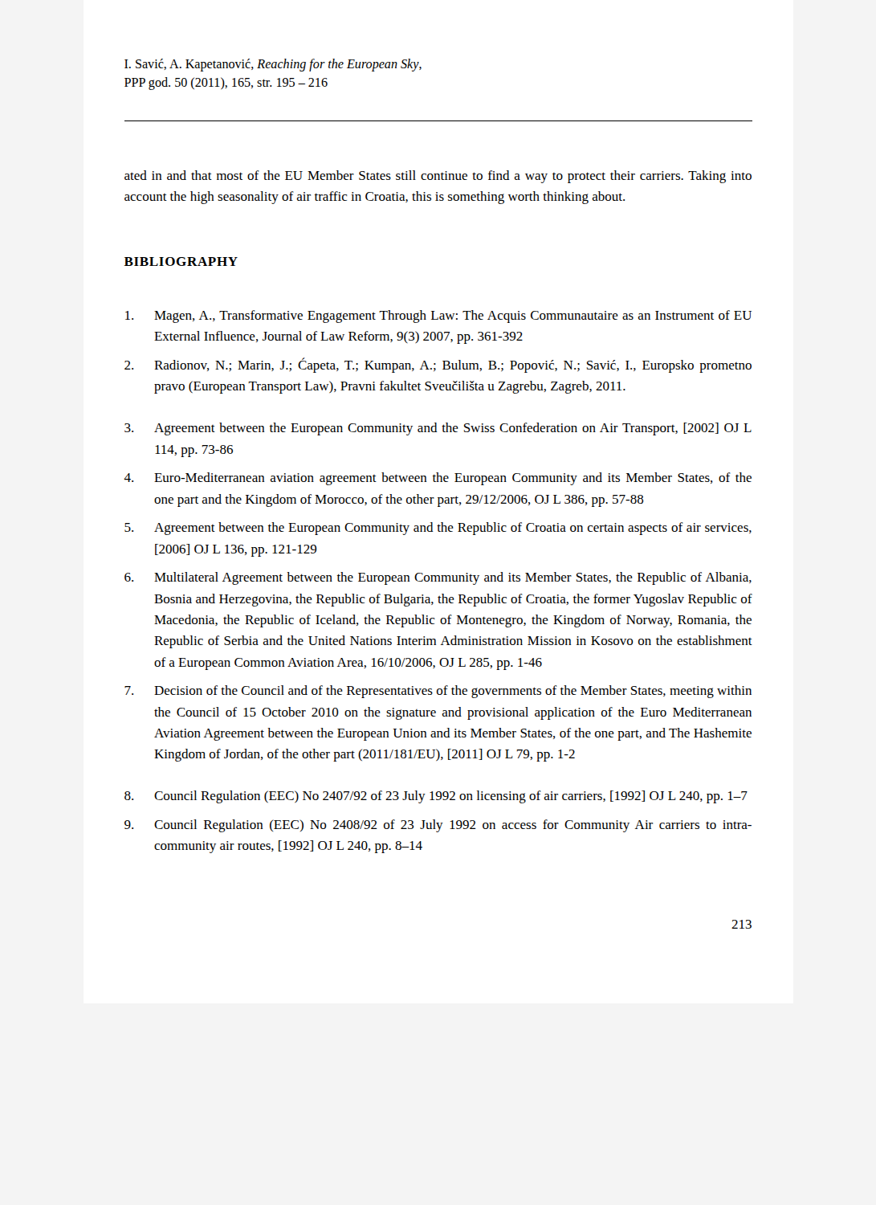I. Savić, A. Kapetanović, Reaching for the European Sky,
PPP god. 50 (2011), 165, str. 195 – 216
ated in and that most of the EU Member States still continue to find a way to protect their carriers. Taking into account the high seasonality of air traffic in Croatia, this is something worth thinking about.
BIBLIOGRAPHY
1. Magen, A., Transformative Engagement Through Law: The Acquis Communautaire as an Instrument of EU External Influence, Journal of Law Reform, 9(3) 2007, pp. 361-392
2. Radionov, N.; Marin, J.; Ćapeta, T.; Kumpan, A.; Bulum, B.; Popović, N.; Savić, I., Europsko prometno pravo (European Transport Law), Pravni fakultet Sveučilišta u Zagrebu, Zagreb, 2011.
3. Agreement between the European Community and the Swiss Confederation on Air Transport, [2002] OJ L 114, pp. 73-86
4. Euro-Mediterranean aviation agreement between the European Community and its Member States, of the one part and the Kingdom of Morocco, of the other part, 29/12/2006, OJ L 386, pp. 57-88
5. Agreement between the European Community and the Republic of Croatia on certain aspects of air services, [2006] OJ L 136, pp. 121-129
6. Multilateral Agreement between the European Community and its Member States, the Republic of Albania, Bosnia and Herzegovina, the Republic of Bulgaria, the Republic of Croatia, the former Yugoslav Republic of Macedonia, the Republic of Iceland, the Republic of Montenegro, the Kingdom of Norway, Romania, the Republic of Serbia and the United Nations Interim Administration Mission in Kosovo on the establishment of a European Common Aviation Area, 16/10/2006, OJ L 285, pp. 1-46
7. Decision of the Council and of the Representatives of the governments of the Member States, meeting within the Council of 15 October 2010 on the signature and provisional application of the Euro Mediterranean Aviation Agreement between the European Union and its Member States, of the one part, and The Hashemite Kingdom of Jordan, of the other part (2011/181/EU), [2011] OJ L 79, pp. 1-2
8. Council Regulation (EEC) No 2407/92 of 23 July 1992 on licensing of air carriers, [1992] OJ L 240, pp. 1–7
9. Council Regulation (EEC) No 2408/92 of 23 July 1992 on access for Community Air carriers to intra-community air routes, [1992] OJ L 240, pp. 8–14
213